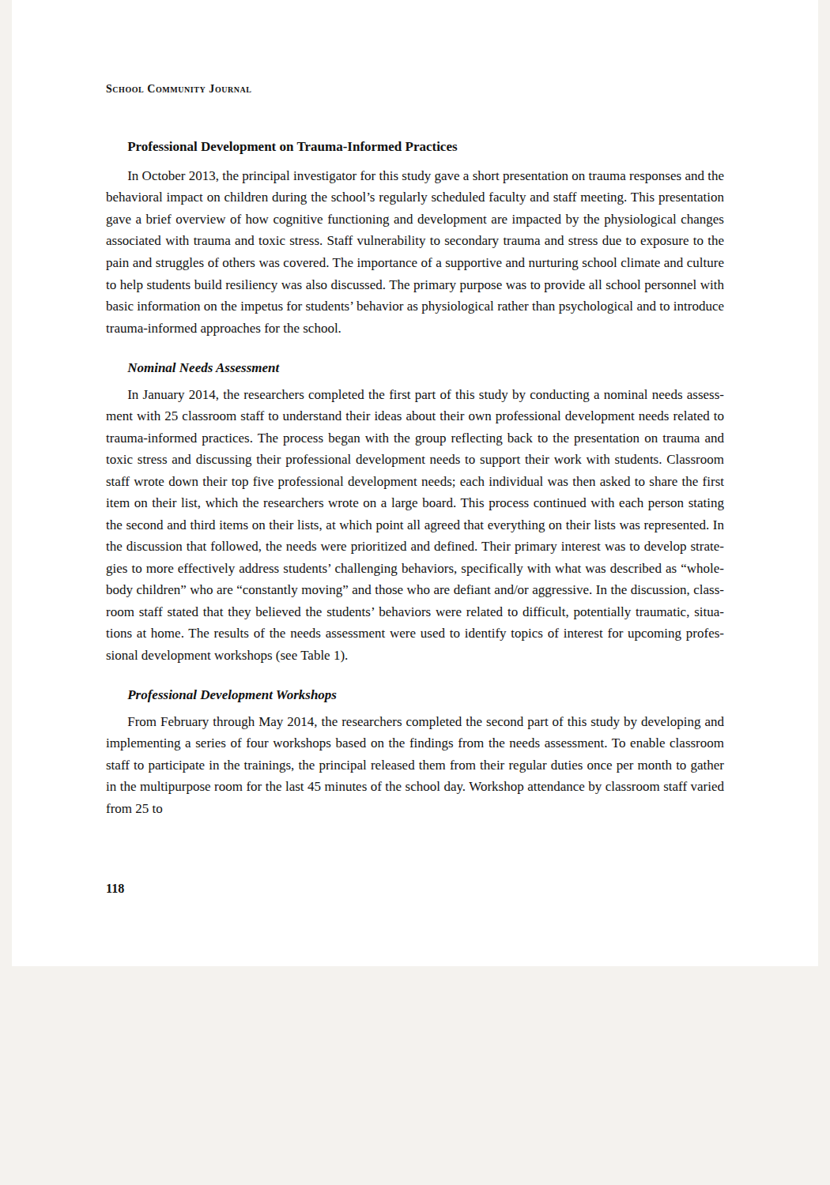School Community Journal
Professional Development on Trauma-Informed Practices
In October 2013, the principal investigator for this study gave a short presentation on trauma responses and the behavioral impact on children during the school’s regularly scheduled faculty and staff meeting. This presentation gave a brief overview of how cognitive functioning and development are impacted by the physiological changes associated with trauma and toxic stress. Staff vulnerability to secondary trauma and stress due to exposure to the pain and struggles of others was covered. The importance of a supportive and nurturing school climate and culture to help students build resiliency was also discussed. The primary purpose was to provide all school personnel with basic information on the impetus for students’ behavior as physiological rather than psychological and to introduce trauma-informed approaches for the school.
Nominal Needs Assessment
In January 2014, the researchers completed the first part of this study by conducting a nominal needs assessment with 25 classroom staff to understand their ideas about their own professional development needs related to trauma-informed practices. The process began with the group reflecting back to the presentation on trauma and toxic stress and discussing their professional development needs to support their work with students. Classroom staff wrote down their top five professional development needs; each individual was then asked to share the first item on their list, which the researchers wrote on a large board. This process continued with each person stating the second and third items on their lists, at which point all agreed that everything on their lists was represented. In the discussion that followed, the needs were prioritized and defined. Their primary interest was to develop strategies to more effectively address students’ challenging behaviors, specifically with what was described as “whole-body children” who are “constantly moving” and those who are defiant and/or aggressive. In the discussion, classroom staff stated that they believed the students’ behaviors were related to difficult, potentially traumatic, situations at home. The results of the needs assessment were used to identify topics of interest for upcoming professional development workshops (see Table 1).
Professional Development Workshops
From February through May 2014, the researchers completed the second part of this study by developing and implementing a series of four workshops based on the findings from the needs assessment. To enable classroom staff to participate in the trainings, the principal released them from their regular duties once per month to gather in the multipurpose room for the last 45 minutes of the school day. Workshop attendance by classroom staff varied from 25 to
118